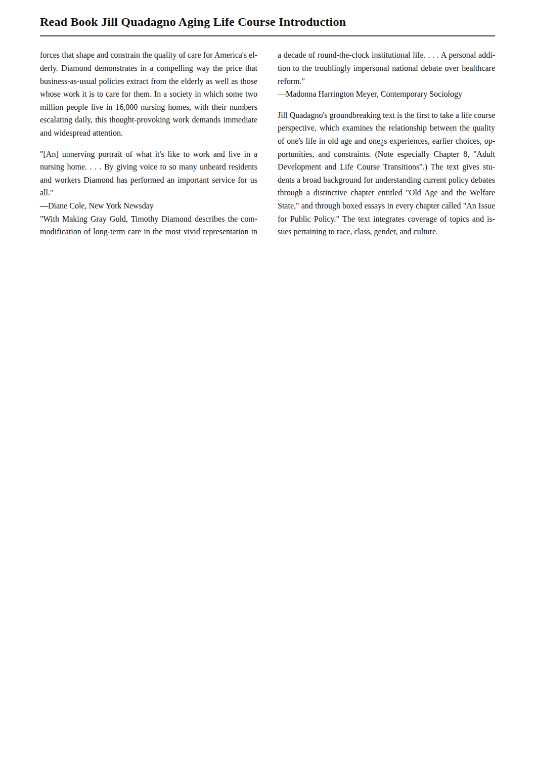Read Book Jill Quadagno Aging Life Course Introduction
forces that shape and constrain the quality of care for America's elderly. Diamond demonstrates in a compelling way the price that business-as-usual policies extract from the elderly as well as those whose work it is to care for them. In a society in which some two million people live in 16,000 nursing homes, with their numbers escalating daily, this thought-provoking work demands immediate and widespread attention.
"[An] unnerving portrait of what it's like to work and live in a nursing home. . . . By giving voice to so many unheard residents and workers Diamond has performed an important service for us all."
—Diane Cole, New York Newsday
"With Making Gray Gold, Timothy Diamond describes the commodification of long-term care in the most vivid representation in a decade of round-the-clock institutional life. . . . A personal addition to the troublingly impersonal national debate over healthcare reform."
—Madonna Harrington Meyer, Contemporary Sociology
Jill Quadagno's groundbreaking text is the first to take a life course perspective, which examines the relationship between the quality of one's life in old age and one¿s experiences, earlier choices, opportunities, and constraints. (Note especially Chapter 8, "Adult Development and Life Course Transitions".) The text gives students a broad background for understanding current policy debates through a distinctive chapter entitled "Old Age and the Welfare State," and through boxed essays in every chapter called "An Issue for Public Policy." The text integrates coverage of topics and issues pertaining to race, class, gender, and culture.